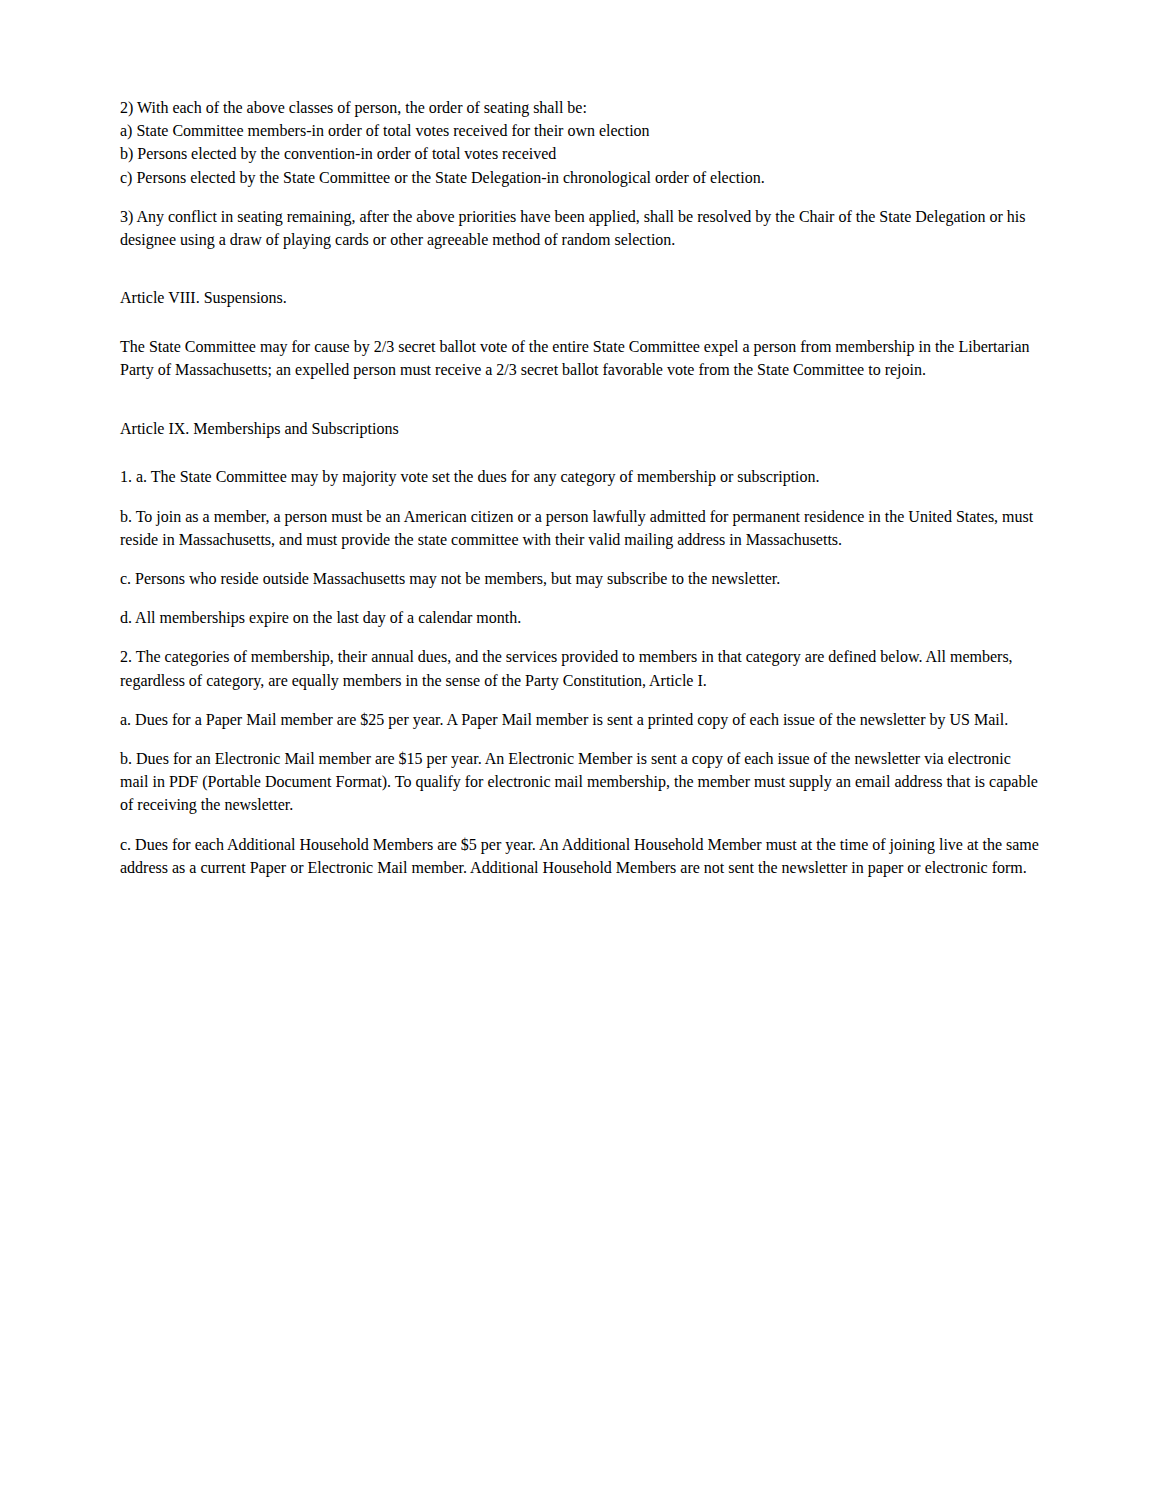2) With each of the above classes of person, the order of seating shall be:
a) State Committee members-in order of total votes received for their own election
b) Persons elected by the convention-in order of total votes received
c) Persons elected by the State Committee or the State Delegation-in chronological order of election.
3) Any conflict in seating remaining, after the above priorities have been applied, shall be resolved by the Chair of the State Delegation or his designee using a draw of playing cards or other agreeable method of random selection.
Article VIII. Suspensions.
The State Committee may for cause by 2/3 secret ballot vote of the entire State Committee expel a person from membership in the Libertarian Party of Massachusetts; an expelled person must receive a 2/3 secret ballot favorable vote from the State Committee to rejoin.
Article IX. Memberships and Subscriptions
1. a. The State Committee may by majority vote set the dues for any category of membership or subscription.
b. To join as a member, a person must be an American citizen or a person lawfully admitted for permanent residence in the United States, must reside in Massachusetts, and must provide the state committee with their valid mailing address in Massachusetts.
c. Persons who reside outside Massachusetts may not be members, but may subscribe to the newsletter.
d. All memberships expire on the last day of a calendar month.
2. The categories of membership, their annual dues, and the services provided to members in that category are defined below. All members, regardless of category, are equally members in the sense of the Party Constitution, Article I.
a. Dues for a Paper Mail member are $25 per year. A Paper Mail member is sent a printed copy of each issue of the newsletter by US Mail.
b. Dues for an Electronic Mail member are $15 per year. An Electronic Member is sent a copy of each issue of the newsletter via electronic mail in PDF (Portable Document Format). To qualify for electronic mail membership, the member must supply an email address that is capable of receiving the newsletter.
c. Dues for each Additional Household Members are $5 per year. An Additional Household Member must at the time of joining live at the same address as a current Paper or Electronic Mail member. Additional Household Members are not sent the newsletter in paper or electronic form.